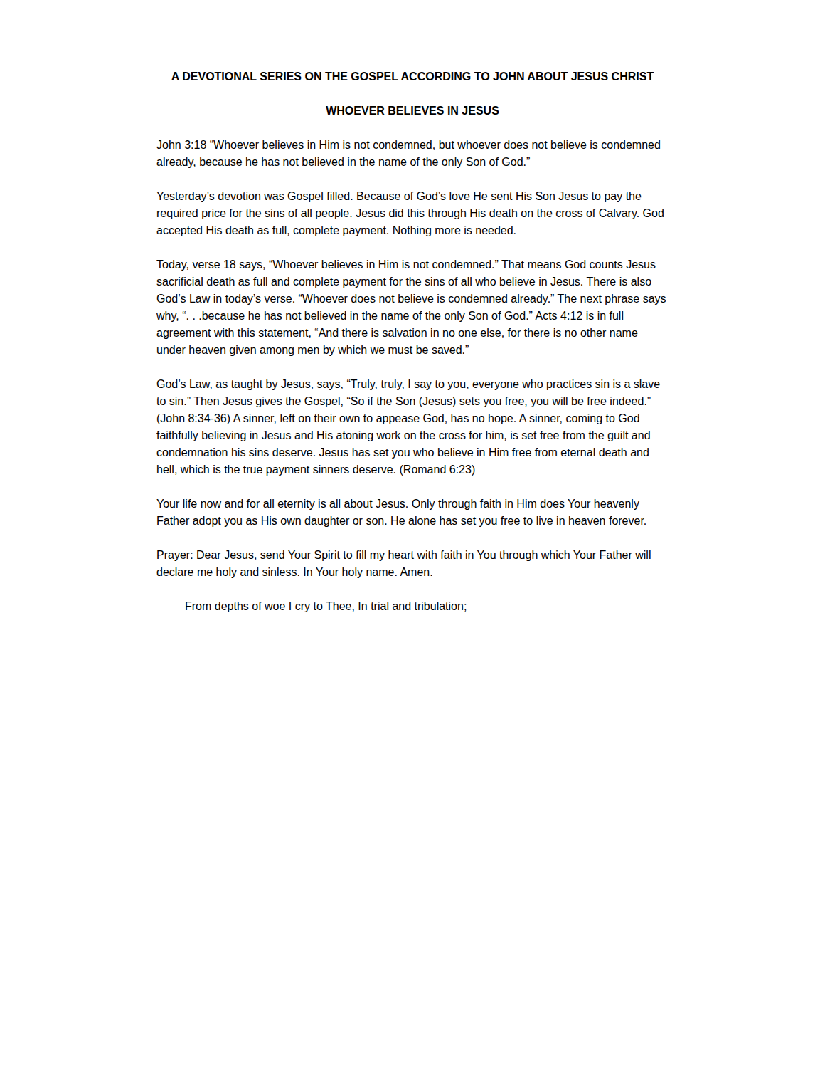A Devotional Series on the Gospel According to John About Jesus Christ
Whoever Believes in Jesus
John 3:18 “Whoever believes in Him is not condemned, but whoever does not believe is condemned already, because he has not believed in the name of the only Son of God.”
Yesterday’s devotion was Gospel filled. Because of God’s love He sent His Son Jesus to pay the required price for the sins of all people. Jesus did this through His death on the cross of Calvary. God accepted His death as full, complete payment. Nothing more is needed.
Today, verse 18 says, “Whoever believes in Him is not condemned.” That means God counts Jesus sacrificial death as full and complete payment for the sins of all who believe in Jesus. There is also God’s Law in today’s verse. “Whoever does not believe is condemned already.” The next phrase says why, “. . .because he has not believed in the name of the only Son of God.” Acts 4:12 is in full agreement with this statement, “And there is salvation in no one else, for there is no other name under heaven given among men by which we must be saved.”
God’s Law, as taught by Jesus, says, “Truly, truly, I say to you, everyone who practices sin is a slave to sin.” Then Jesus gives the Gospel, “So if the Son (Jesus) sets you free, you will be free indeed.” (John 8:34-36) A sinner, left on their own to appease God, has no hope. A sinner, coming to God faithfully believing in Jesus and His atoning work on the cross for him, is set free from the guilt and condemnation his sins deserve. Jesus has set you who believe in Him free from eternal death and hell, which is the true payment sinners deserve. (Romand 6:23)
Your life now and for all eternity is all about Jesus. Only through faith in Him does Your heavenly Father adopt you as His own daughter or son. He alone has set you free to live in heaven forever.
Prayer: Dear Jesus, send Your Spirit to fill my heart with faith in You through which Your Father will declare me holy and sinless. In Your holy name. Amen.
From depths of woe I cry to Thee, In trial and tribulation;